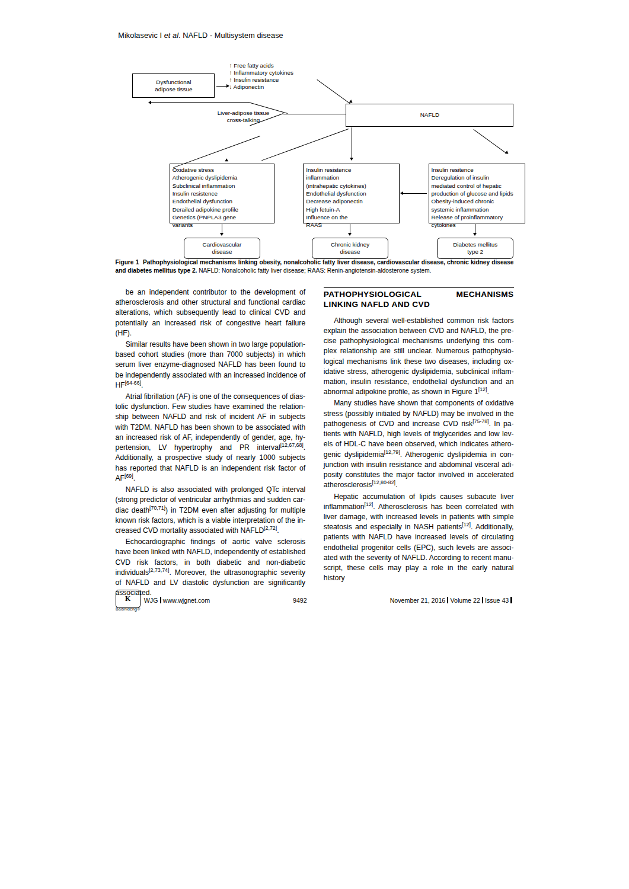Mikolasevic I et al. NAFLD - Multisystem disease
Dysfunctional
adipose tissue
NAFLD
Oxidative stress
Atherogenic dyslipidemia
Subclinical inflammation
Insulin resistence
Endothelial dysfunction
Derailed adipokine profile
Genetics (PNPLA3 gene
variants
Insulin resistence
inflammation
(intrahepatic cytokines)
Endothelial dysfunction
Decrease adiponectin
High fetuin-A
Influence on the
RAAS
Insulin resitence
Deregulation of insulin
mediated control of hepatic
production of glucose and lipids
Obesity-induced chronic
systemic inflammation
Release of proinflammatory
cytokines
Cardiovascular
disease
Chronic kidney
disease
Diabetes mellitus
type 2
↑ Free fatty acids
↑ Inflammatory cytokines
↑ Insulin resistance
↓ Adiponectin
Liver-adipose tissue
cross-talking
Figure 1 Pathophysiological mechanisms linking obesity, nonalcoholic fatty liver disease, cardiovascular disease, chronic kidney disease and diabetes mellitus type 2. NAFLD: Nonalcoholic fatty liver disease; RAAS: Renin-angiotensin-aldosterone system.
be an independent contributor to the development of atherosclerosis and other structural and functional cardiac alterations, which subsequently lead to clinical CVD and potentially an increased risk of congestive heart failure (HF).
Similar results have been shown in two large population-based cohort studies (more than 7000 subjects) in which serum liver enzyme-diagnosed NAFLD has been found to be independently associated with an increased incidence of HF[64-66].
Atrial fibrillation (AF) is one of the consequences of diastolic dysfunction. Few studies have examined the relationship between NAFLD and risk of incident AF in subjects with T2DM. NAFLD has been shown to be associated with an increased risk of AF, independently of gender, age, hypertension, LV hypertrophy and PR interval[12,67,68]. Additionally, a prospective study of nearly 1000 subjects has reported that NAFLD is an independent risk factor of AF[69].
NAFLD is also associated with prolonged QTc interval (strong predictor of ventricular arrhythmias and sudden cardiac death[70,71]) in T2DM even after adjusting for multiple known risk factors, which is a viable interpretation of the increased CVD mortality associated with NAFLD[2,72].
Echocardiographic findings of aortic valve sclerosis have been linked with NAFLD, independently of established CVD risk factors, in both diabetic and non-diabetic individuals[2,73,74]. Moreover, the ultrasonographic severity of NAFLD and LV diastolic dysfunction are significantly associated.
Pathophysiological mechanisms linking NAFLD and CVD
Although several well-established common risk factors explain the association between CVD and NAFLD, the precise pathophysiological mechanisms underlying this complex relationship are still unclear. Numerous pathophysiological mechanisms link these two diseases, including oxidative stress, atherogenic dyslipidemia, subclinical inflammation, insulin resistance, endothelial dysfunction and an abnormal adipokine profile, as shown in Figure 1[12].
Many studies have shown that components of oxidative stress (possibly initiated by NAFLD) may be involved in the pathogenesis of CVD and increase CVD risk[75-78]. In patients with NAFLD, high levels of triglycerides and low levels of HDL-C have been observed, which indicates atherogenic dyslipidemia[12,79]. Atherogenic dyslipidemia in conjunction with insulin resistance and abdominal visceral adiposity constitutes the major factor involved in accelerated atherosclerosis[12,80-82].
Hepatic accumulation of lipids causes subacute liver inflammation[12]. Atherosclerosis has been correlated with liver damage, with increased levels in patients with simple steatosis and especially in NASH patients[12]. Additionally, patients with NAFLD have increased levels of circulating endothelial progenitor cells (EPC), such levels are associated with the severity of NAFLD. According to recent manuscript, these cells may play a role in the early natural history
K
Baishideng®
WJG www.wjgnet.com
9492
November 21, 2016 Volume 22 Issue 43